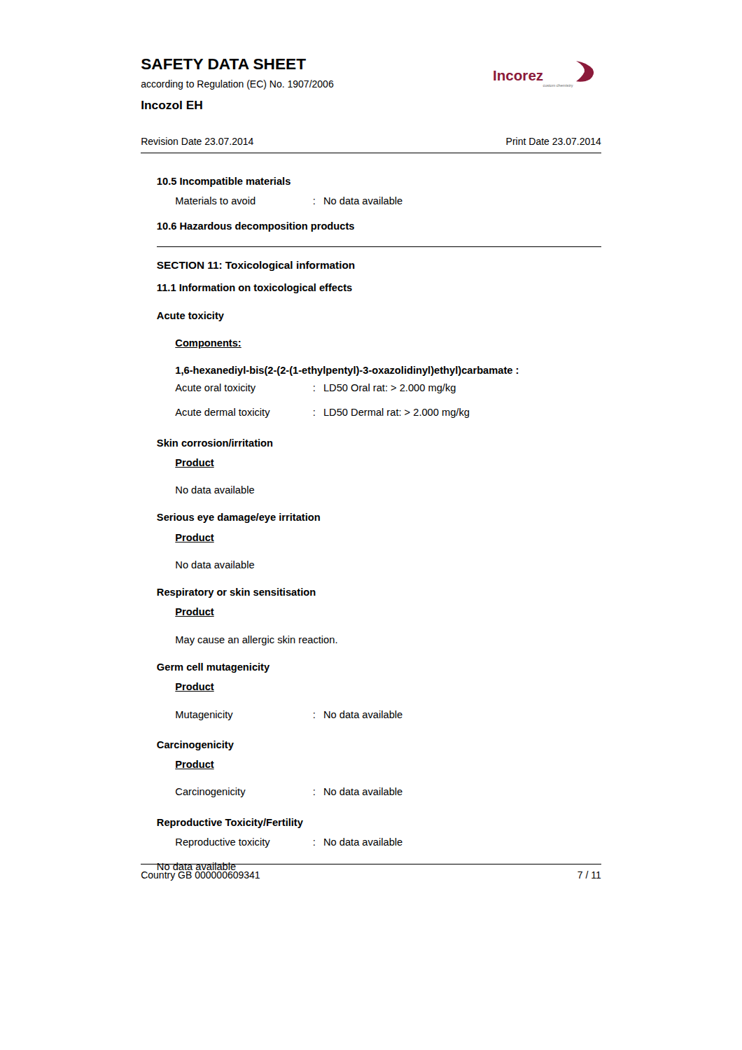SAFETY DATA SHEET
according to Regulation (EC) No. 1907/2006
Incozol EH
Incorez custom chemistry
Revision Date 23.07.2014 Print Date 23.07.2014
10.5 Incompatible materials
Materials to avoid
:
No data available
10.6 Hazardous decomposition products
SECTION 11: Toxicological information
11.1 Information on toxicological effects
Acute toxicity
Components:
1,6-hexanediyl-bis(2-(2-(1-ethylpentyl)-3-oxazolidinyl)ethyl)carbamate :
Acute oral toxicity
:
LD50 Oral rat: > 2.000 mg/kg
Acute dermal toxicity
:
LD50 Dermal rat: > 2.000 mg/kg
Skin corrosion/irritation
Product
No data available
Serious eye damage/eye irritation
Product
No data available
Respiratory or skin sensitisation
Product
May cause an allergic skin reaction.
Germ cell mutagenicity
Product
Mutagenicity
:
No data available
Carcinogenicity
Product
Carcinogenicity
:
No data available
Reproductive Toxicity/Fertility
Reproductive toxicity
:
No data available
No data available
Country GB 000000609341 7 / 11